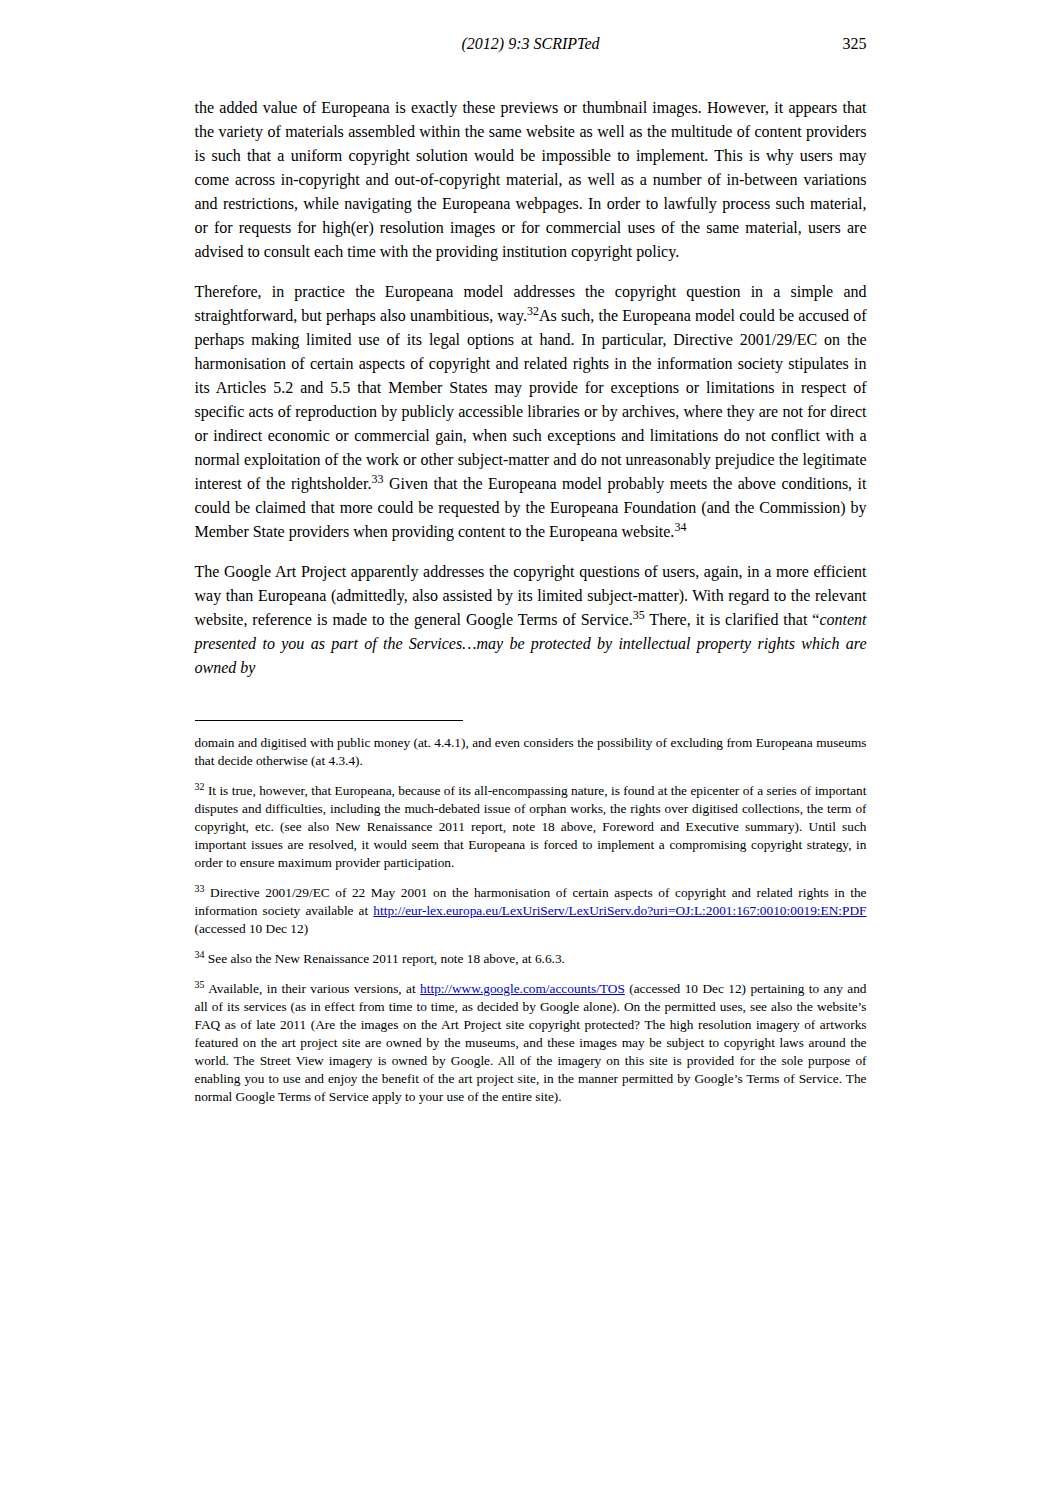(2012) 9:3 SCRIPTed 325
the added value of Europeana is exactly these previews or thumbnail images. However, it appears that the variety of materials assembled within the same website as well as the multitude of content providers is such that a uniform copyright solution would be impossible to implement. This is why users may come across in-copyright and out-of-copyright material, as well as a number of in-between variations and restrictions, while navigating the Europeana webpages. In order to lawfully process such material, or for requests for high(er) resolution images or for commercial uses of the same material, users are advised to consult each time with the providing institution copyright policy.
Therefore, in practice the Europeana model addresses the copyright question in a simple and straightforward, but perhaps also unambitious, way.32As such, the Europeana model could be accused of perhaps making limited use of its legal options at hand. In particular, Directive 2001/29/EC on the harmonisation of certain aspects of copyright and related rights in the information society stipulates in its Articles 5.2 and 5.5 that Member States may provide for exceptions or limitations in respect of specific acts of reproduction by publicly accessible libraries or by archives, where they are not for direct or indirect economic or commercial gain, when such exceptions and limitations do not conflict with a normal exploitation of the work or other subject-matter and do not unreasonably prejudice the legitimate interest of the rightsholder.33 Given that the Europeana model probably meets the above conditions, it could be claimed that more could be requested by the Europeana Foundation (and the Commission) by Member State providers when providing content to the Europeana website.34
The Google Art Project apparently addresses the copyright questions of users, again, in a more efficient way than Europeana (admittedly, also assisted by its limited subject-matter). With regard to the relevant website, reference is made to the general Google Terms of Service.35 There, it is clarified that “content presented to you as part of the Services…may be protected by intellectual property rights which are owned by
domain and digitised with public money (at. 4.4.1), and even considers the possibility of excluding from Europeana museums that decide otherwise (at 4.3.4).
32 It is true, however, that Europeana, because of its all-encompassing nature, is found at the epicenter of a series of important disputes and difficulties, including the much-debated issue of orphan works, the rights over digitised collections, the term of copyright, etc. (see also New Renaissance 2011 report, note 18 above, Foreword and Executive summary). Until such important issues are resolved, it would seem that Europeana is forced to implement a compromising copyright strategy, in order to ensure maximum provider participation.
33 Directive 2001/29/EC of 22 May 2001 on the harmonisation of certain aspects of copyright and related rights in the information society available at http://eur-lex.europa.eu/LexUriServ/LexUriServ.do?uri=OJ:L:2001:167:0010:0019:EN:PDF (accessed 10 Dec 12)
34 See also the New Renaissance 2011 report, note 18 above, at 6.6.3.
35 Available, in their various versions, at http://www.google.com/accounts/TOS (accessed 10 Dec 12) pertaining to any and all of its services (as in effect from time to time, as decided by Google alone). On the permitted uses, see also the website’s FAQ as of late 2011 (Are the images on the Art Project site copyright protected? The high resolution imagery of artworks featured on the art project site are owned by the museums, and these images may be subject to copyright laws around the world. The Street View imagery is owned by Google. All of the imagery on this site is provided for the sole purpose of enabling you to use and enjoy the benefit of the art project site, in the manner permitted by Google’s Terms of Service. The normal Google Terms of Service apply to your use of the entire site).